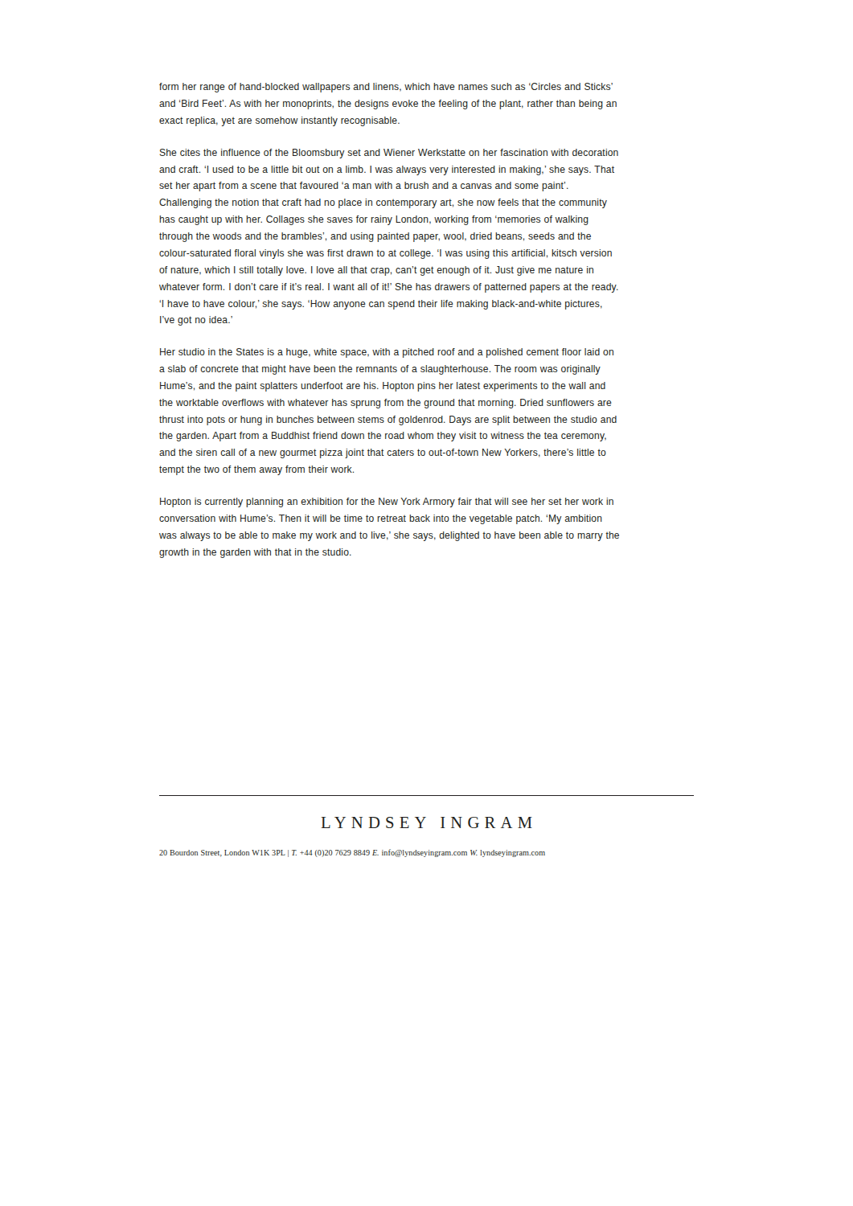form her range of hand-blocked wallpapers and linens, which have names such as ‘Circles and Sticks’ and ‘Bird Feet’. As with her monoprints, the designs evoke the feeling of the plant, rather than being an exact replica, yet are somehow instantly recognisable.
She cites the influence of the Bloomsbury set and Wiener Werkstatte on her fascination with decoration and craft. ‘I used to be a little bit out on a limb. I was always very interested in making,’ she says. That set her apart from a scene that favoured ‘a man with a brush and a canvas and some paint’. Challenging the notion that craft had no place in contemporary art, she now feels that the community has caught up with her. Collages she saves for rainy London, working from ‘memories of walking through the woods and the brambles’, and using painted paper, wool, dried beans, seeds and the colour-saturated floral vinyls she was first drawn to at college. ‘I was using this artificial, kitsch version of nature, which I still totally love. I love all that crap, can’t get enough of it. Just give me nature in whatever form. I don’t care if it’s real. I want all of it!’ She has drawers of patterned papers at the ready. ‘I have to have colour,’ she says. ‘How anyone can spend their life making black-and-white pictures, I’ve got no idea.’
Her studio in the States is a huge, white space, with a pitched roof and a polished cement floor laid on a slab of concrete that might have been the remnants of a slaughterhouse. The room was originally Hume’s, and the paint splatters underfoot are his. Hopton pins her latest experiments to the wall and the worktable overflows with whatever has sprung from the ground that morning. Dried sunflowers are thrust into pots or hung in bunches between stems of goldenrod. Days are split between the studio and the garden. Apart from a Buddhist friend down the road whom they visit to witness the tea ceremony, and the siren call of a new gourmet pizza joint that caters to out-of-town New Yorkers, there’s little to tempt the two of them away from their work.
Hopton is currently planning an exhibition for the New York Armory fair that will see her set her work in conversation with Hume’s. Then it will be time to retreat back into the vegetable patch. ‘My ambition was always to be able to make my work and to live,’ she says, delighted to have been able to marry the growth in the garden with that in the studio.
LYNDSEY INGRAM
20 Bourdon Street, London W1K 3PL | T. +44 (0)20 7629 8849 E. info@lyndseyingram.com W. lyndseyingram.com